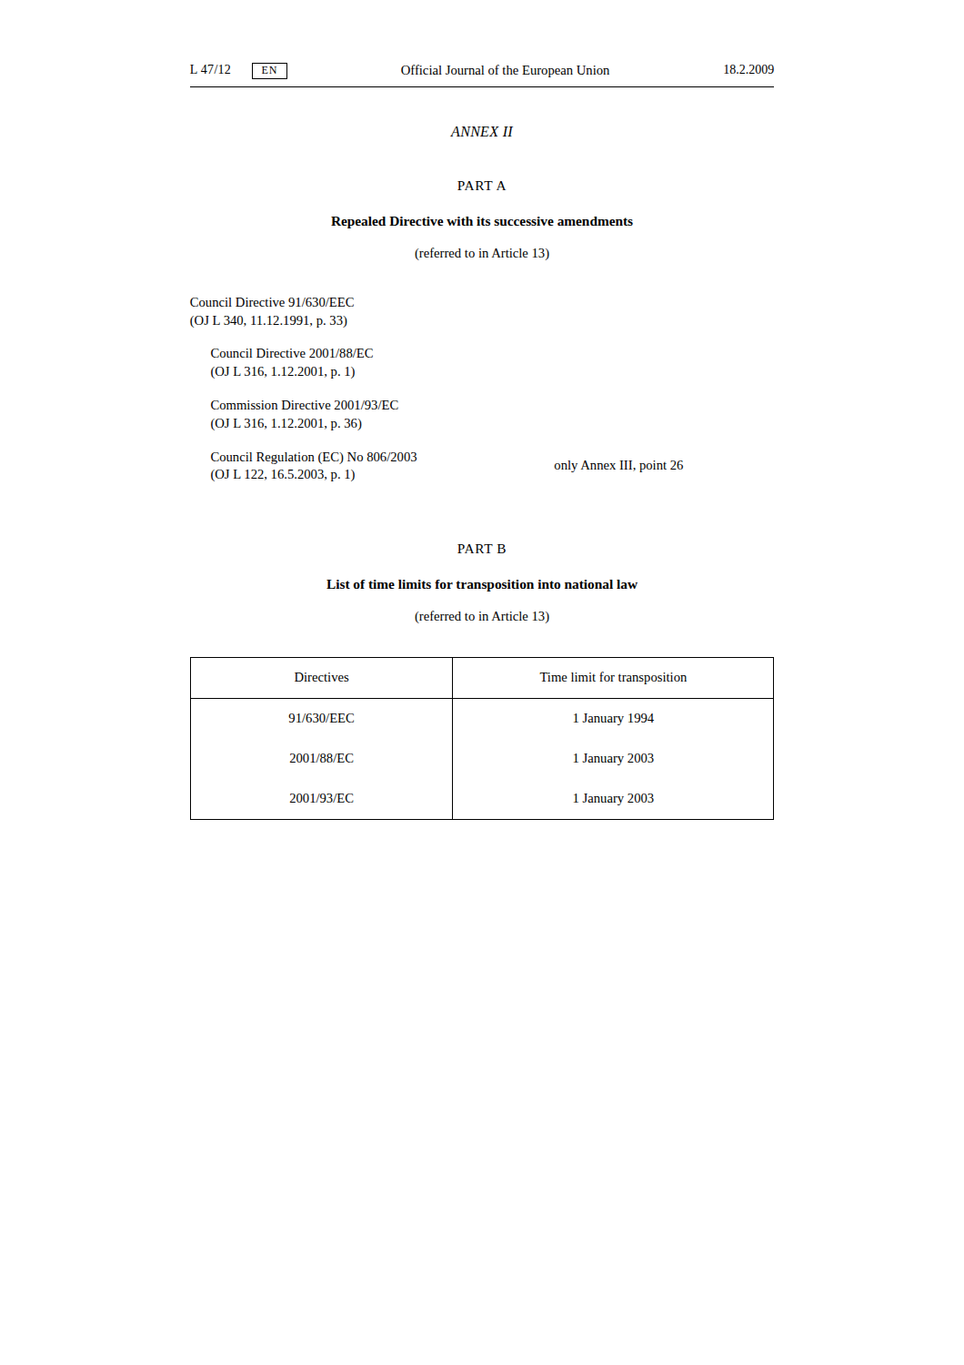L 47/12 EN
Official Journal of the European Union
18.2.2009
ANNEX II
PART A
Repealed Directive with its successive amendments
(referred to in Article 13)
Council Directive 91/630/EEC
(OJ L 340, 11.12.1991, p. 33)
Council Directive 2001/88/EC
(OJ L 316, 1.12.2001, p. 1)
Commission Directive 2001/93/EC
(OJ L 316, 1.12.2001, p. 36)
Council Regulation (EC) No 806/2003
(OJ L 122, 16.5.2003, p. 1) only Annex III, point 26
PART B
List of time limits for transposition into national law
(referred to in Article 13)
| Directives | Time limit for transposition |
| --- | --- |
| 91/630/EEC | 1 January 1994 |
| 2001/88/EC | 1 January 2003 |
| 2001/93/EC | 1 January 2003 |